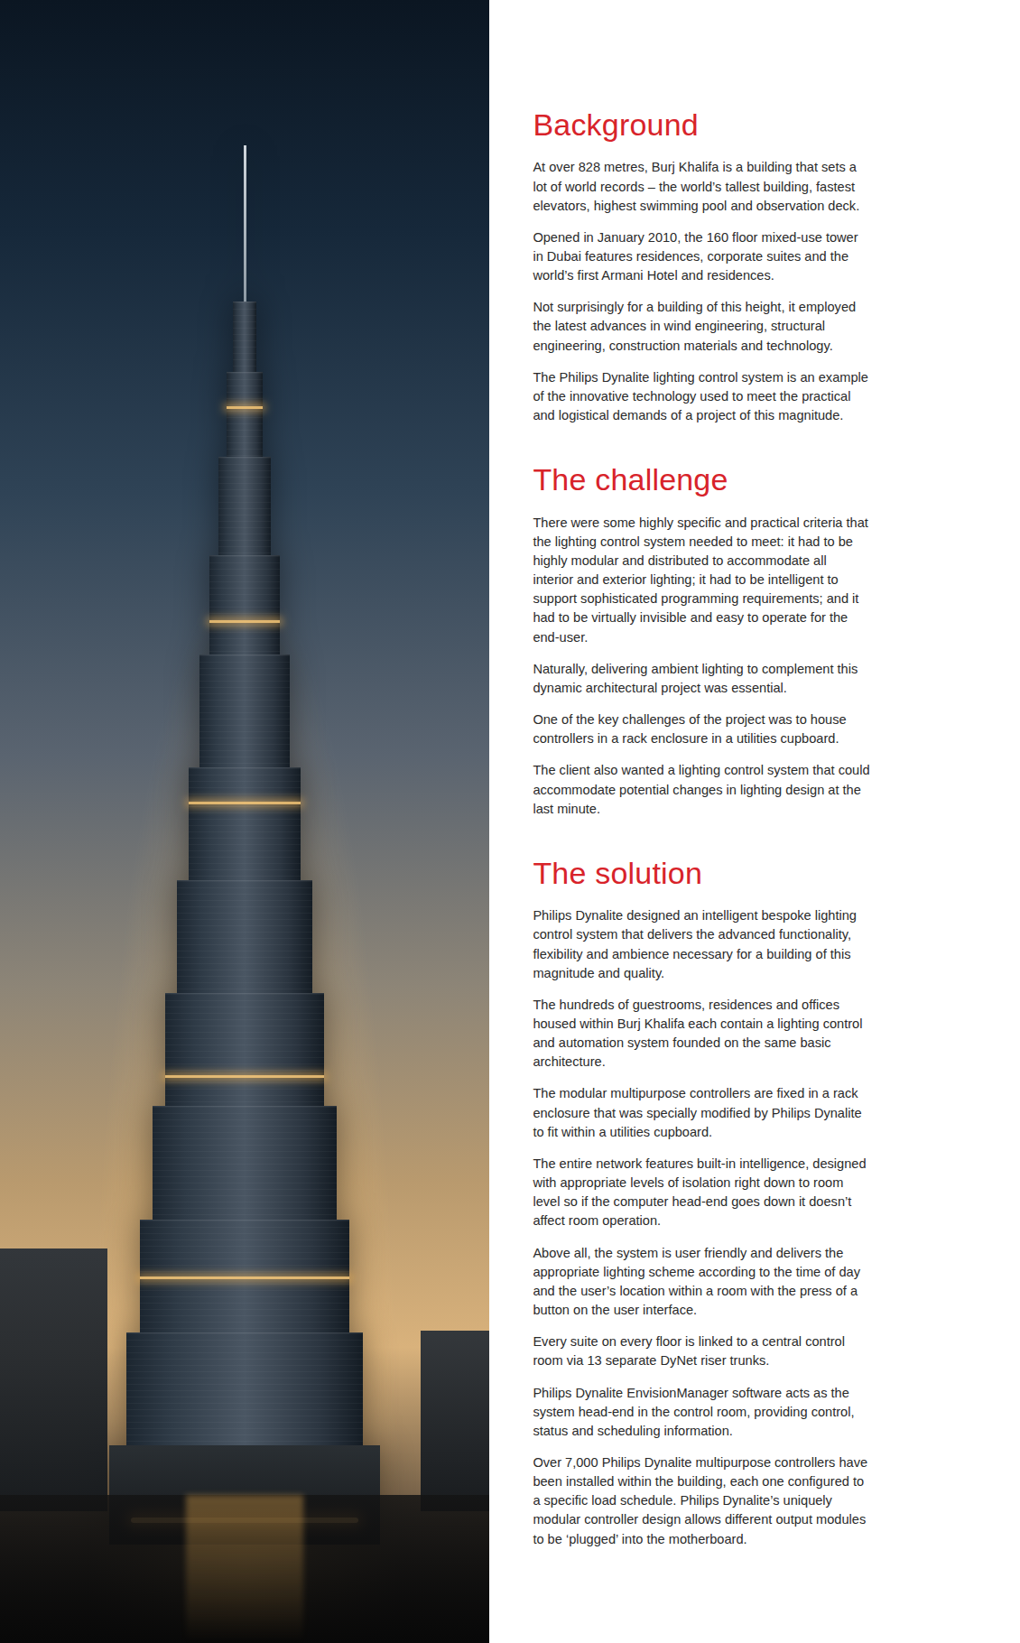Background
At over 828 metres, Burj Khalifa is a building that sets a lot of world records – the world’s tallest building, fastest elevators, highest swimming pool and observation deck.
Opened in January 2010, the 160 floor mixed-use tower in Dubai features residences, corporate suites and the world’s first Armani Hotel and residences.
Not surprisingly for a building of this height, it employed the latest advances in wind engineering, structural engineering, construction materials and technology.
The Philips Dynalite lighting control system is an example of the innovative technology used to meet the practical and logistical demands of a project of this magnitude.
The challenge
There were some highly specific and practical criteria that the lighting control system needed to meet: it had to be highly modular and distributed to accommodate all interior and exterior lighting; it had to be intelligent to support sophisticated programming requirements; and it had to be virtually invisible and easy to operate for the end-user.
Naturally, delivering ambient lighting to complement this dynamic architectural project was essential.
One of the key challenges of the project was to house controllers in a rack enclosure in a utilities cupboard.
The client also wanted a lighting control system that could accommodate potential changes in lighting design at the last minute.
The solution
Philips Dynalite designed an intelligent bespoke lighting control system that delivers the advanced functionality, flexibility and ambience necessary for a building of this magnitude and quality.
The hundreds of guestrooms, residences and offices housed within Burj Khalifa each contain a lighting control and automation system founded on the same basic architecture.
The modular multipurpose controllers are fixed in a rack enclosure that was specially modified by Philips Dynalite to fit within a utilities cupboard.
The entire network features built-in intelligence, designed with appropriate levels of isolation right down to room level so if the computer head-end goes down it doesn’t affect room operation.
Above all, the system is user friendly and delivers the appropriate lighting scheme according to the time of day and the user’s location within a room with the press of a button on the user interface.
Every suite on every floor is linked to a central control room via 13 separate DyNet riser trunks.
Philips Dynalite EnvisionManager software acts as the system head-end in the control room, providing control, status and scheduling information.
Over 7,000 Philips Dynalite multipurpose controllers have been installed within the building, each one configured to a specific load schedule. Philips Dynalite’s uniquely modular controller design allows different output modules to be ‘plugged’ into the motherboard.